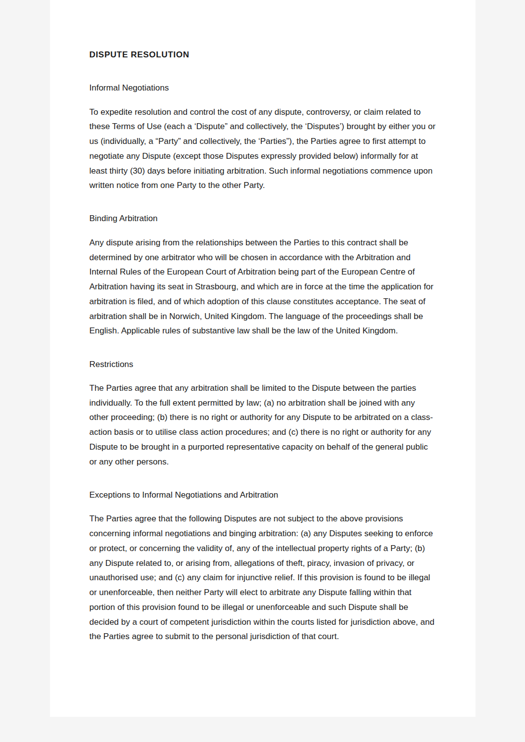Dispute Resolution
Informal Negotiations
To expedite resolution and control the cost of any dispute, controversy, or claim related to these Terms of Use (each a ‘Dispute” and collectively, the ‘Disputes’) brought by either you or us (individually, a “Party” and collectively, the ‘Parties”), the Parties agree to first attempt to negotiate any Dispute (except those Disputes expressly provided below) informally for at least thirty (30) days before initiating arbitration. Such informal negotiations commence upon written notice from one Party to the other Party.
Binding Arbitration
Any dispute arising from the relationships between the Parties to this contract shall be determined by one arbitrator who will be chosen in accordance with the Arbitration and Internal Rules of the European Court of Arbitration being part of the European Centre of Arbitration having its seat in Strasbourg, and which are in force at the time the application for arbitration is filed, and of which adoption of this clause constitutes acceptance. The seat of arbitration shall be in Norwich, United Kingdom. The language of the proceedings shall be English. Applicable rules of substantive law shall be the law of the United Kingdom.
Restrictions
The Parties agree that any arbitration shall be limited to the Dispute between the parties individually. To the full extent permitted by law; (a) no arbitration shall be joined with any other proceeding; (b) there is no right or authority for any Dispute to be arbitrated on a class-action basis or to utilise class action procedures; and (c) there is no right or authority for any Dispute to be brought in a purported representative capacity on behalf of the general public or any other persons.
Exceptions to Informal Negotiations and Arbitration
The Parties agree that the following Disputes are not subject to the above provisions concerning informal negotiations and binging arbitration: (a) any Disputes seeking to enforce or protect, or concerning the validity of, any of the intellectual property rights of a Party; (b) any Dispute related to, or arising from, allegations of theft, piracy, invasion of privacy, or unauthorised use; and (c) any claim for injunctive relief. If this provision is found to be illegal or unenforceable, then neither Party will elect to arbitrate any Dispute falling within that portion of this provision found to be illegal or unenforceable and such Dispute shall be decided by a court of competent jurisdiction within the courts listed for jurisdiction above, and the Parties agree to submit to the personal jurisdiction of that court.